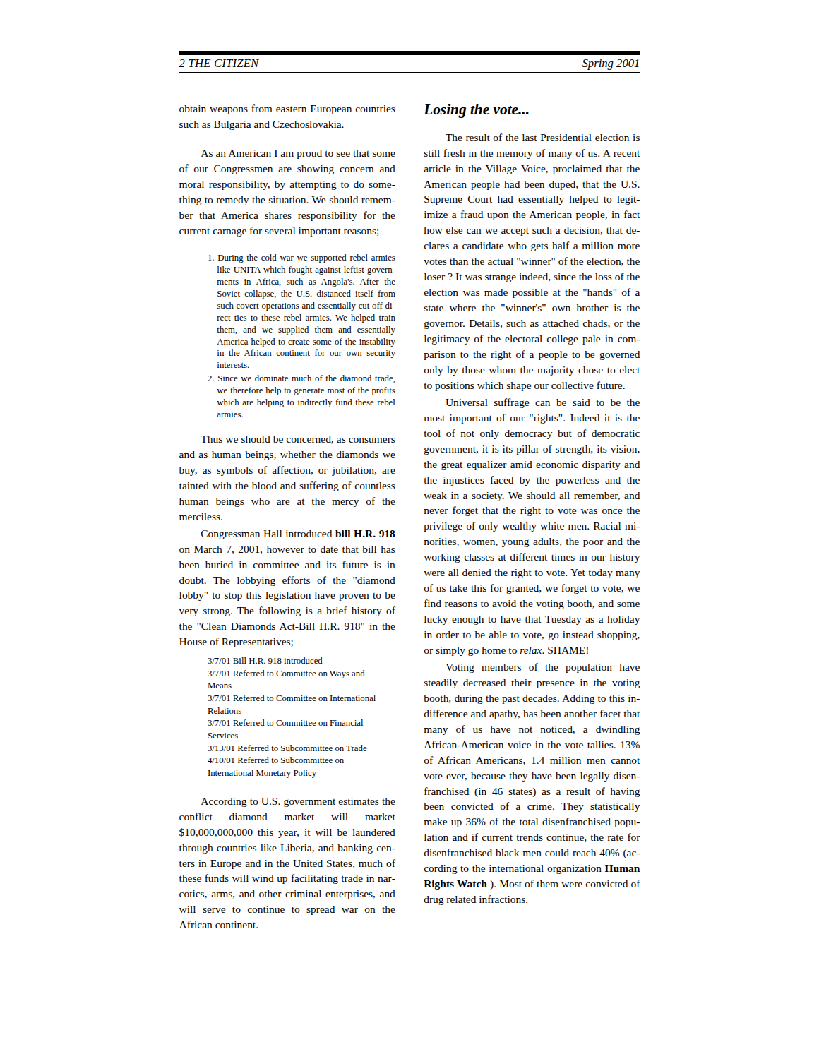2 THE CITIZEN
Spring 2001
obtain weapons from eastern European countries such as Bulgaria and Czechoslovakia.
As an American I am proud to see that some of our Congressmen are showing concern and moral responsibility, by attempting to do something to remedy the situation. We should remember that America shares responsibility for the current carnage for several important reasons;
1. During the cold war we supported rebel armies like UNITA which fought against leftist governments in Africa, such as Angola's. After the Soviet collapse, the U.S. distanced itself from such covert operations and essentially cut off direct ties to these rebel armies. We helped train them, and we supplied them and essentially America helped to create some of the instability in the African continent for our own security interests.
2. Since we dominate much of the diamond trade, we therefore help to generate most of the profits which are helping to indirectly fund these rebel armies.
Thus we should be concerned, as consumers and as human beings, whether the diamonds we buy, as symbols of affection, or jubilation, are tainted with the blood and suffering of countless human beings who are at the mercy of the merciless.
Congressman Hall introduced bill H.R. 918 on March 7, 2001, however to date that bill has been buried in committee and its future is in doubt. The lobbying efforts of the "diamond lobby" to stop this legislation have proven to be very strong. The following is a brief history of the "Clean Diamonds Act-Bill H.R. 918" in the House of Representatives;
3/7/01 Bill H.R. 918 introduced
3/7/01 Referred to Committee on Ways and
Means
3/7/01 Referred to Committee on International
Relations
3/7/01 Referred to Committee on Financial
Services
3/13/01 Referred to Subcommittee on Trade
4/10/01 Referred to Subcommittee on
International Monetary Policy
According to U.S. government estimates the conflict diamond market will market $10,000,000,000 this year, it will be laundered through countries like Liberia, and banking centers in Europe and in the United States, much of these funds will wind up facilitating trade in narcotics, arms, and other criminal enterprises, and will serve to continue to spread war on the African continent.
Losing the vote...
The result of the last Presidential election is still fresh in the memory of many of us. A recent article in the Village Voice, proclaimed that the American people had been duped, that the U.S. Supreme Court had essentially helped to legitimize a fraud upon the American people, in fact how else can we accept such a decision, that declares a candidate who gets half a million more votes than the actual "winner" of the election, the loser ? It was strange indeed, since the loss of the election was made possible at the "hands" of a state where the "winner's" own brother is the governor. Details, such as attached chads, or the legitimacy of the electoral college pale in comparison to the right of a people to be governed only by those whom the majority chose to elect to positions which shape our collective future.
Universal suffrage can be said to be the most important of our "rights". Indeed it is the tool of not only democracy but of democratic government, it is its pillar of strength, its vision, the great equalizer amid economic disparity and the injustices faced by the powerless and the weak in a society. We should all remember, and never forget that the right to vote was once the privilege of only wealthy white men. Racial minorities, women, young adults, the poor and the working classes at different times in our history were all denied the right to vote. Yet today many of us take this for granted, we forget to vote, we find reasons to avoid the voting booth, and some lucky enough to have that Tuesday as a holiday in order to be able to vote, go instead shopping, or simply go home to relax. SHAME!
Voting members of the population have steadily decreased their presence in the voting booth, during the past decades. Adding to this indifference and apathy, has been another facet that many of us have not noticed, a dwindling African-American voice in the vote tallies. 13% of African Americans, 1.4 million men cannot vote ever, because they have been legally disenfranchised (in 46 states) as a result of having been convicted of a crime. They statistically make up 36% of the total disenfranchised population and if current trends continue, the rate for disenfranchised black men could reach 40% (according to the international organization Human Rights Watch ). Most of them were convicted of drug related infractions.